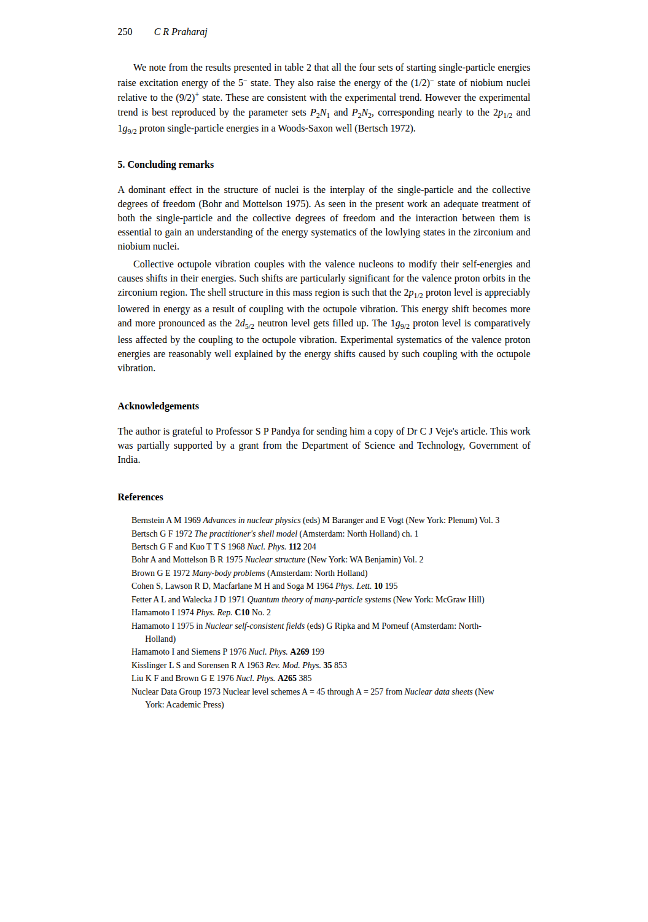250 C R Praharaj
We note from the results presented in table 2 that all the four sets of starting single-particle energies raise excitation energy of the 5− state. They also raise the energy of the (1/2)− state of niobium nuclei relative to the (9/2)+ state. These are consistent with the experimental trend. However the experimental trend is best reproduced by the parameter sets P2N1 and P2N2, corresponding nearly to the 2p1/2 and 1g9/2 proton single-particle energies in a Woods-Saxon well (Bertsch 1972).
5. Concluding remarks
A dominant effect in the structure of nuclei is the interplay of the single-particle and the collective degrees of freedom (Bohr and Mottelson 1975). As seen in the present work an adequate treatment of both the single-particle and the collective degrees of freedom and the interaction between them is essential to gain an understanding of the energy systematics of the lowlying states in the zirconium and niobium nuclei.
Collective octupole vibration couples with the valence nucleons to modify their self-energies and causes shifts in their energies. Such shifts are particularly significant for the valence proton orbits in the zirconium region. The shell structure in this mass region is such that the 2p1/2 proton level is appreciably lowered in energy as a result of coupling with the octupole vibration. This energy shift becomes more and more pronounced as the 2d5/2 neutron level gets filled up. The 1g9/2 proton level is comparatively less affected by the coupling to the octupole vibration. Experimental systematics of the valence proton energies are reasonably well explained by the energy shifts caused by such coupling with the octupole vibration.
Acknowledgements
The author is grateful to Professor S P Pandya for sending him a copy of Dr C J Veje's article. This work was partially supported by a grant from the Department of Science and Technology, Government of India.
References
Bernstein A M 1969 Advances in nuclear physics (eds) M Baranger and E Vogt (New York: Plenum) Vol. 3
Bertsch G F 1972 The practitioner's shell model (Amsterdam: North Holland) ch. 1
Bertsch G F and Kuo T T S 1968 Nucl. Phys. 112 204
Bohr A and Mottelson B R 1975 Nuclear structure (New York: WA Benjamin) Vol. 2
Brown G E 1972 Many-body problems (Amsterdam: North Holland)
Cohen S, Lawson R D, Macfarlane M H and Soga M 1964 Phys. Lett. 10 195
Fetter A L and Walecka J D 1971 Quantum theory of many-particle systems (New York: McGraw Hill)
Hamamoto I 1974 Phys. Rep. C10 No. 2
Hamamoto I 1975 in Nuclear self-consistent fields (eds) G Ripka and M Porneuf (Amsterdam: North-
Holland)
Hamamoto I and Siemens P 1976 Nucl. Phys. A269 199
Kisslinger L S and Sorensen R A 1963 Rev. Mod. Phys. 35 853
Liu K F and Brown G E 1976 Nucl. Phys. A265 385
Nuclear Data Group 1973 Nuclear level schemes A = 45 through A = 257 from Nuclear data sheets (New
York: Academic Press)